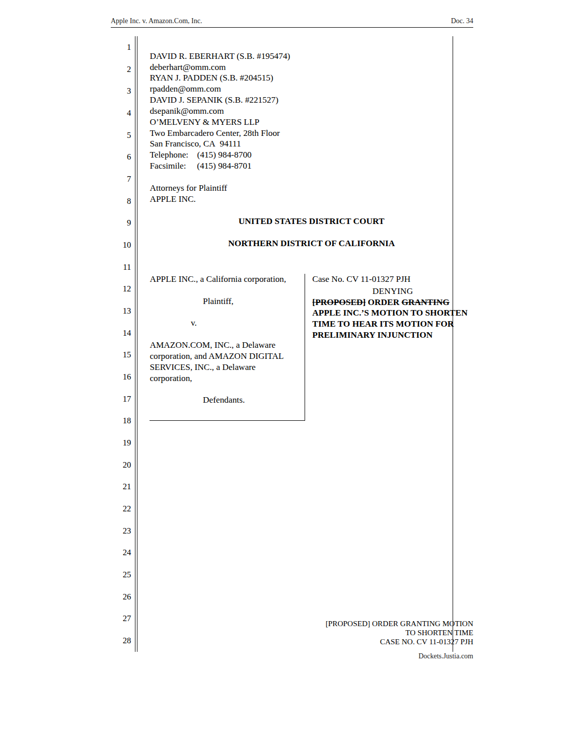Apple Inc. v. Amazon.Com, Inc. Doc. 34
1
2
3
4
5
6
7
8
9
10
11
12
13
14
15
16
17
18
19
20
21
22
23
24
25
26
27
28
DAVID R. EBERHART (S.B. #195474)
deberhart@omm.com
RYAN J. PADDEN (S.B. #204515)
rpadden@omm.com
DAVID J. SEPANIK (S.B. #221527)
dsepanik@omm.com
O’MELVENY & MYERS LLP
Two Embarcadero Center, 28th Floor
San Francisco, CA 94111
Telephone: (415) 984-8700
Facsimile: (415) 984-8701
Attorneys for Plaintiff
APPLE INC.
UNITED STATES DISTRICT COURT
NORTHERN DISTRICT OF CALIFORNIA
| APPLE INC., a California corporation, Plaintiff, v. AMAZON.COM, INC., a Delaware corporation, and AMAZON DIGITAL SERVICES, INC., a Delaware corporation, Defendants. | Case No. CV 11-01327 PJH DENYING [PROPOSED] ORDER GRANTING APPLE INC.’S MOTION TO SHORTEN TIME TO HEAR ITS MOTION FOR PRELIMINARY INJUNCTION |
[PROPOSED] ORDER GRANTING MOTION
TO SHORTEN TIME
CASE NO. CV 11-01327 PJH
Dockets.Justia.com